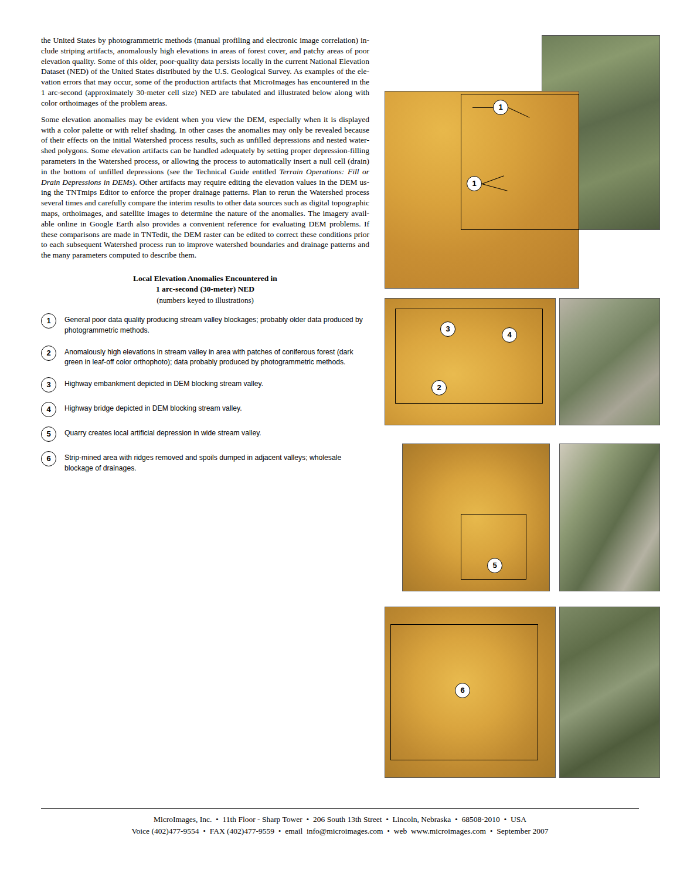the United States by photogrammetric methods (manual profiling and electronic image correlation) include striping artifacts, anomalously high elevations in areas of forest cover, and patchy areas of poor elevation quality. Some of this older, poor-quality data persists locally in the current National Elevation Dataset (NED) of the United States distributed by the U.S. Geological Survey. As examples of the elevation errors that may occur, some of the production artifacts that MicroImages has encountered in the 1 arc-second (approximately 30-meter cell size) NED are tabulated and illustrated below along with color orthoimages of the problem areas.
Some elevation anomalies may be evident when you view the DEM, especially when it is displayed with a color palette or with relief shading. In other cases the anomalies may only be revealed because of their effects on the initial Watershed process results, such as unfilled depressions and nested watershed polygons. Some elevation artifacts can be handled adequately by setting proper depression-filling parameters in the Watershed process, or allowing the process to automatically insert a null cell (drain) in the bottom of unfilled depressions (see the Technical Guide entitled Terrain Operations: Fill or Drain Depressions in DEMs). Other artifacts may require editing the elevation values in the DEM using the TNTmips Editor to enforce the proper drainage patterns. Plan to rerun the Watershed process several times and carefully compare the interim results to other data sources such as digital topographic maps, orthoimages, and satellite images to determine the nature of the anomalies. The imagery available online in Google Earth also provides a convenient reference for evaluating DEM problems. If these comparisons are made in TNTedit, the DEM raster can be edited to correct these conditions prior to each subsequent Watershed process run to improve watershed boundaries and drainage patterns and the many parameters computed to describe them.
Local Elevation Anomalies Encountered in
1 arc-second (30-meter) NED
(numbers keyed to illustrations)
1
General poor data quality producing stream valley blockages; probably older data produced by photogrammetric methods.
2
Anomalously high elevations in stream valley in area with patches of coniferous forest (dark green in leaf-off color orthophoto); data probably produced by photogrammetric methods.
3
Highway embankment depicted in DEM blocking stream valley.
4
Highway bridge depicted in DEM blocking stream valley.
5
Quarry creates local artificial depression in wide stream valley.
6
Strip-mined area with ridges removed and spoils dumped in adjacent valleys; wholesale blockage of drainages.
1
1
3
4
2
5
6
MicroImages, Inc. • 11th Floor - Sharp Tower • 206 South 13th Street • Lincoln, Nebraska • 68508-2010 • USA
Voice (402)477-9554 • FAX (402)477-9559 • email info@microimages.com • web www.microimages.com • September 2007